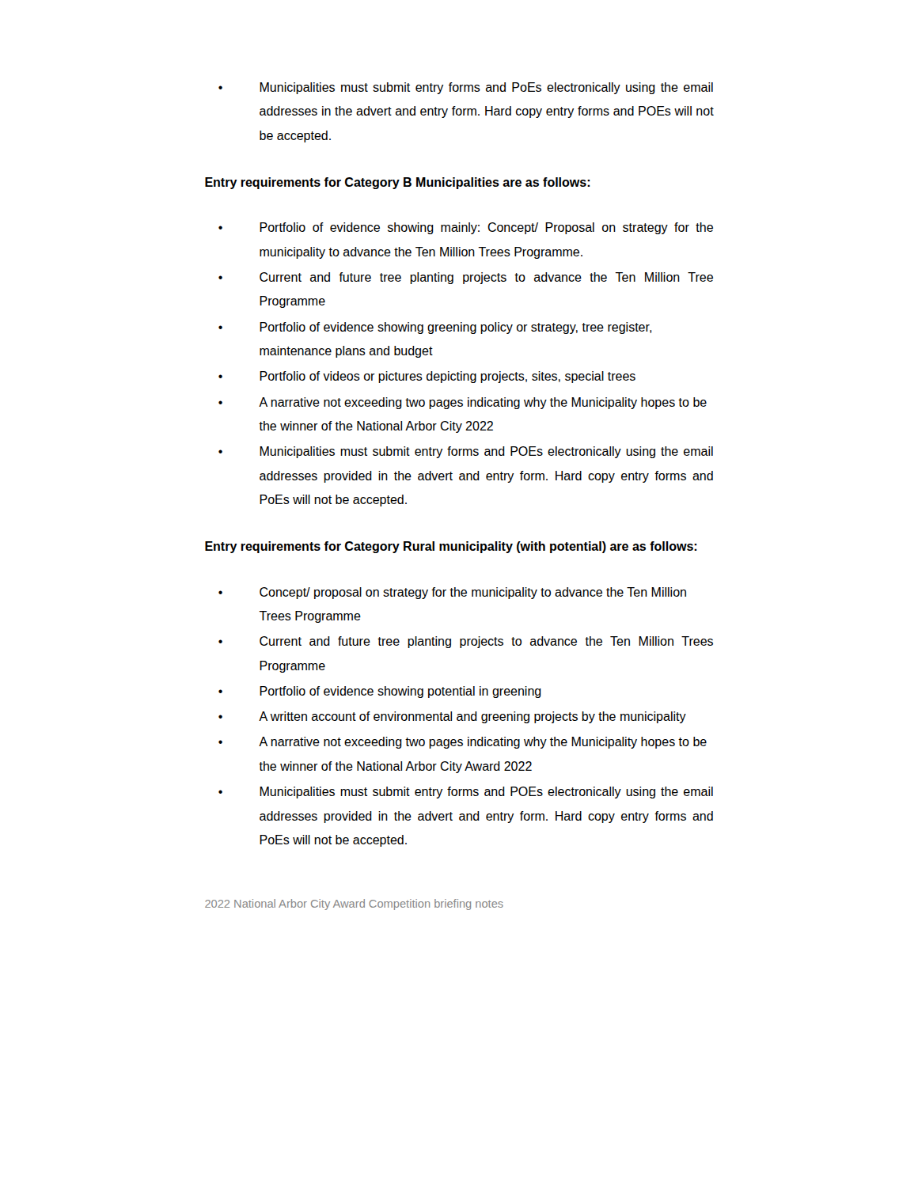Municipalities must submit entry forms and PoEs electronically using the email addresses in the advert and entry form. Hard copy entry forms and POEs will not be accepted.
Entry requirements for Category B Municipalities are as follows:
Portfolio of evidence showing mainly: Concept/ Proposal on strategy for the municipality to advance the Ten Million Trees Programme.
Current and future tree planting projects to advance the Ten Million Tree Programme
Portfolio of evidence showing greening policy or strategy, tree register, maintenance plans and budget
Portfolio of videos or pictures depicting projects, sites, special trees
A narrative not exceeding two pages indicating why the Municipality hopes to be the winner of the National Arbor City 2022
Municipalities must submit entry forms and POEs electronically using the email addresses provided in the advert and entry form. Hard copy entry forms and PoEs will not be accepted.
Entry requirements for Category Rural municipality (with potential) are as follows:
Concept/ proposal on strategy for the municipality to advance the Ten Million Trees Programme
Current and future tree planting projects to advance the Ten Million Trees Programme
Portfolio of evidence showing potential in greening
A written account of environmental and greening projects by the municipality
A narrative not exceeding two pages indicating why the Municipality hopes to be the winner of the National Arbor City Award 2022
Municipalities must submit entry forms and POEs electronically using the email addresses provided in the advert and entry form. Hard copy entry forms and PoEs will not be accepted.
2022 National Arbor City Award Competition briefing notes